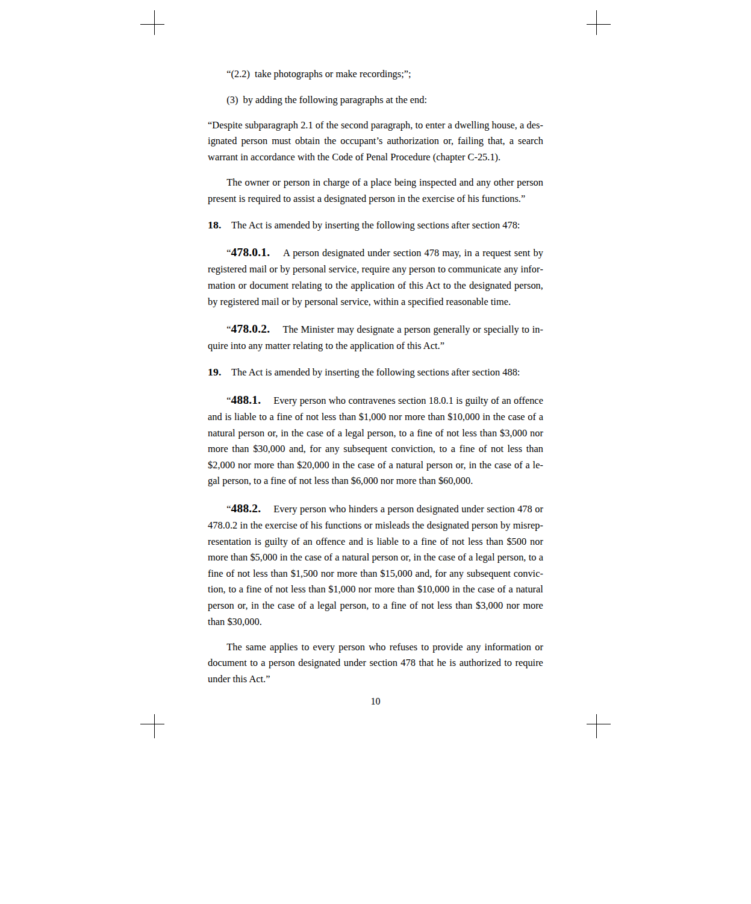“(2.2) take photographs or make recordings;”;
(3) by adding the following paragraphs at the end:
“Despite subparagraph 2.1 of the second paragraph, to enter a dwelling house, a designated person must obtain the occupant’s authorization or, failing that, a search warrant in accordance with the Code of Penal Procedure (chapter C-25.1).
The owner or person in charge of a place being inspected and any other person present is required to assist a designated person in the exercise of his functions.”
18. The Act is amended by inserting the following sections after section 478:
“478.0.1.  A person designated under section 478 may, in a request sent by registered mail or by personal service, require any person to communicate any information or document relating to the application of this Act to the designated person, by registered mail or by personal service, within a specified reasonable time.
“478.0.2.  The Minister may designate a person generally or specially to inquire into any matter relating to the application of this Act.”
19. The Act is amended by inserting the following sections after section 488:
“488.1.  Every person who contravenes section 18.0.1 is guilty of an offence and is liable to a fine of not less than $1,000 nor more than $10,000 in the case of a natural person or, in the case of a legal person, to a fine of not less than $3,000 nor more than $30,000 and, for any subsequent conviction, to a fine of not less than $2,000 nor more than $20,000 in the case of a natural person or, in the case of a legal person, to a fine of not less than $6,000 nor more than $60,000.
“488.2.  Every person who hinders a person designated under section 478 or 478.0.2 in the exercise of his functions or misleads the designated person by misrepresentation is guilty of an offence and is liable to a fine of not less than $500 nor more than $5,000 in the case of a natural person or, in the case of a legal person, to a fine of not less than $1,500 nor more than $15,000 and, for any subsequent conviction, to a fine of not less than $1,000 nor more than $10,000 in the case of a natural person or, in the case of a legal person, to a fine of not less than $3,000 nor more than $30,000.
The same applies to every person who refuses to provide any information or document to a person designated under section 478 that he is authorized to require under this Act.”
10